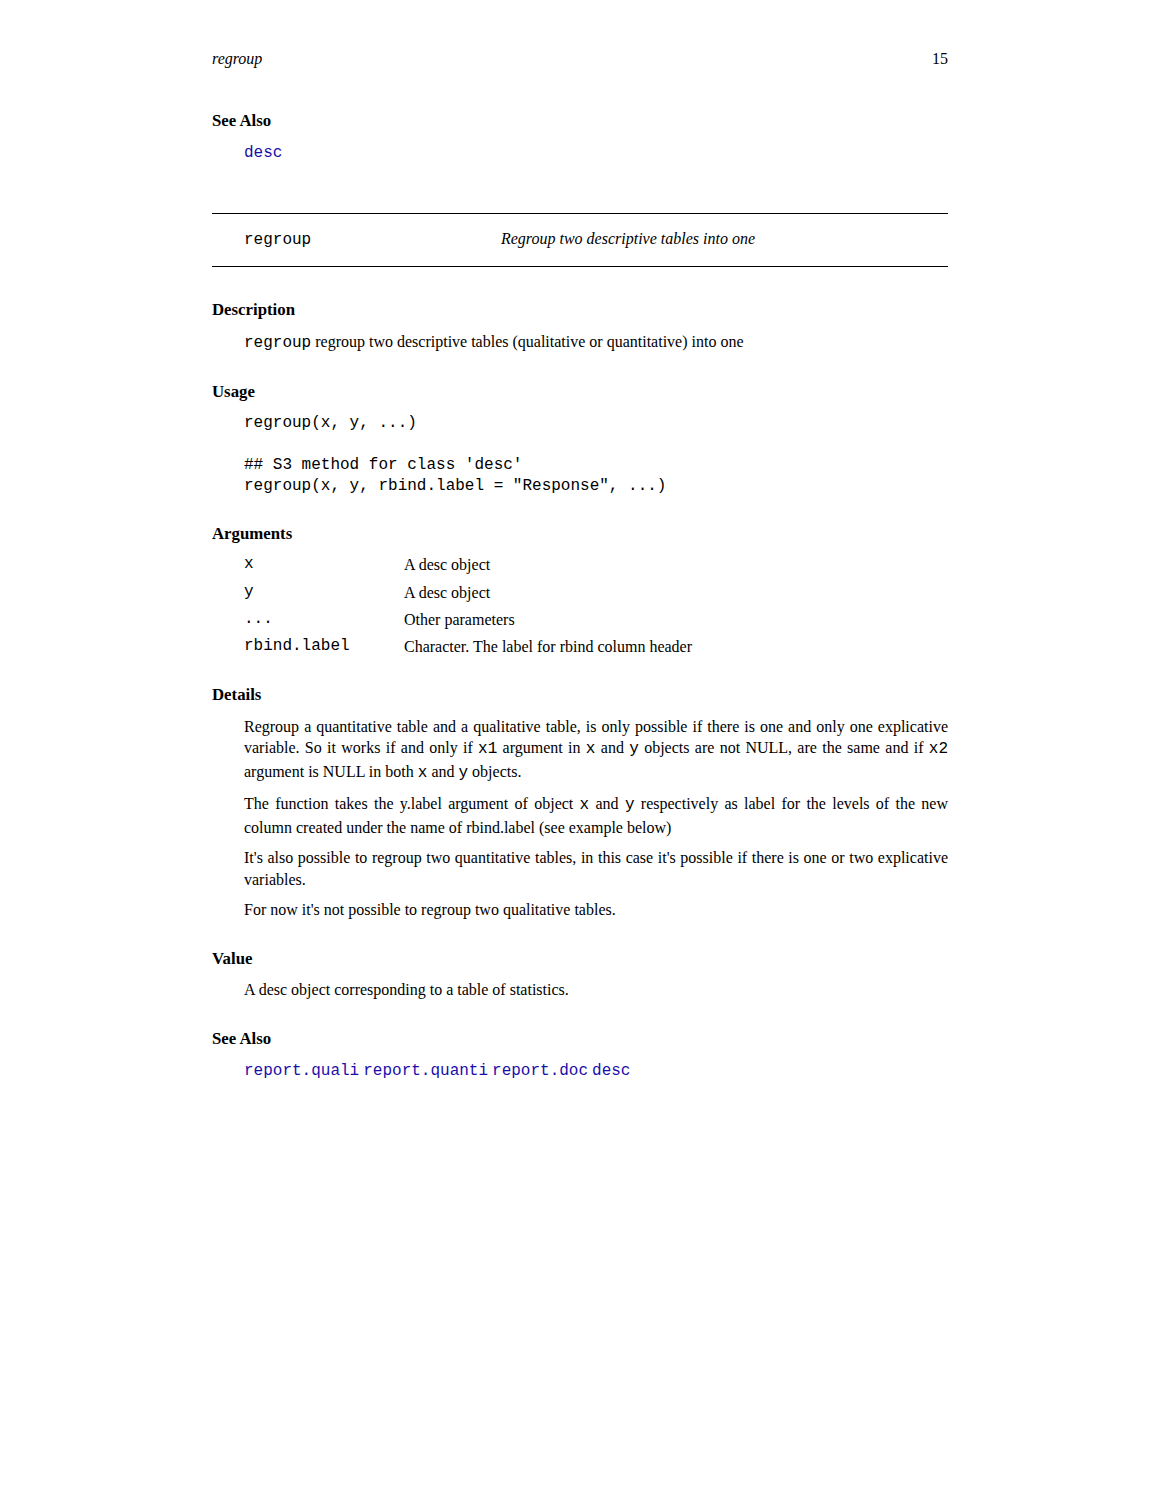regroup 15
See Also
desc
regroup Regroup two descriptive tables into one
Description
regroup regroup two descriptive tables (qualitative or quantitative) into one
Usage
regroup(x, y, ...)

## S3 method for class 'desc'
regroup(x, y, rbind.label = "Response", ...)
Arguments
x
A desc object
y
A desc object
...
Other parameters
rbind.label
Character. The label for rbind column header
Details
Regroup a quantitative table and a qualitative table, is only possible if there is one and only one explicative variable. So it works if and only if x1 argument in x and y objects are not NULL, are the same and if x2 argument is NULL in both x and y objects.
The function takes the y.label argument of object x and y respectively as label for the levels of the new column created under the name of rbind.label (see example below)
It's also possible to regroup two quantitative tables, in this case it's possible if there is one or two explicative variables.
For now it's not possible to regroup two qualitative tables.
Value
A desc object corresponding to a table of statistics.
See Also
report.quali report.quanti report.doc desc